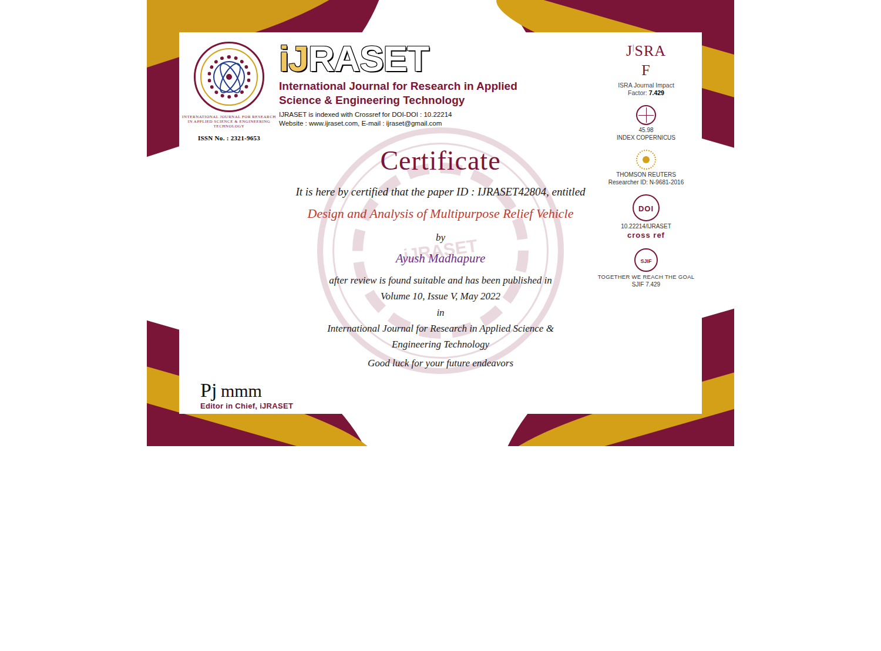International Journal for Research in Applied Science & Engineering Technology
ISSN No. : 2321-9653
iJRASET
International Journal for Research in Applied
Science & Engineering Technology
IJRASET is indexed with Crossref for DOI-DOI : 10.22214
Website : www.ijraset.com, E-mail : ijraset@gmail.com
J|SRA
F
ISRA Journal Impact
Factor: 7.429
45.98
INDEX COPERNICUS
THOMSON REUTERS
Researcher ID: N-9681-2016
DOI 10.22214/IJRASET
cross ref
TOGETHER WE REACH THE GOAL
SJIF 7.429
Certificate
iJRASET
It is here by certified that the paper ID : IJRASET42804, entitled
Design and Analysis of Multipurpose Relief Vehicle
by
Ayush Madhapure
after review is found suitable and has been published in
Volume 10, Issue V, May 2022
in
International Journal for Research in Applied Science &
Engineering Technology
Good luck for your future endeavors
Pj mmm
Editor in Chief, iJRASET